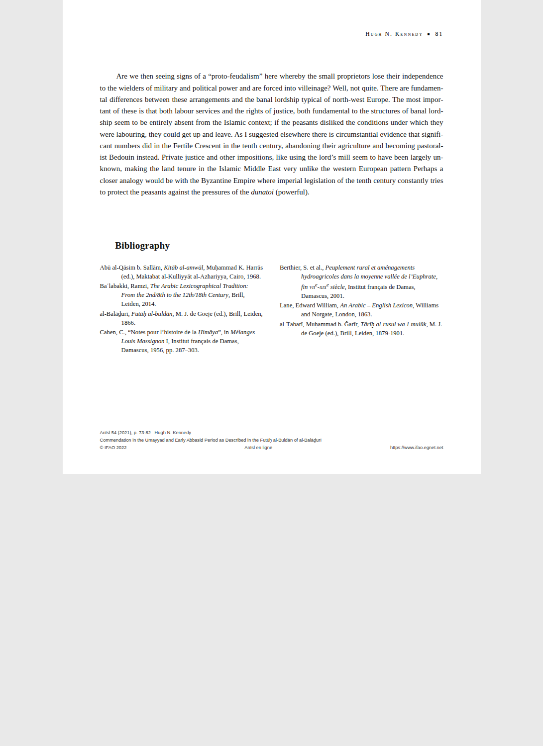Hugh N. Kennedy ■ 81
Are we then seeing signs of a “proto-feudalism” here whereby the small proprietors lose their independence to the wielders of military and political power and are forced into villeinage? Well, not quite. There are fundamental differences between these arrangements and the banal lordship typical of north-west Europe. The most important of these is that both labour services and the rights of justice, both fundamental to the structures of banal lordship seem to be entirely absent from the Islamic context; if the peasants disliked the conditions under which they were labouring, they could get up and leave. As I suggested elsewhere there is circumstantial evidence that significant numbers did in the Fertile Crescent in the tenth century, abandoning their agriculture and becoming pastoralist Bedouin instead. Private justice and other impositions, like using the lord’s mill seem to have been largely unknown, making the land tenure in the Islamic Middle East very unlike the western European pattern Perhaps a closer analogy would be with the Byzantine Empire where imperial legislation of the tenth century constantly tries to protect the peasants against the pressures of the dunatoi (powerful).
Bibliography
Abū al-Qāsim b. Sallām, Kitāb al-amwāl, Muḥammad K. Harrās (ed.), Maktabat al-Kulliyyāt al-Azhariyya, Cairo, 1968.
Baʿlabakki, Ramzi, The Arabic Lexicographical Tradition: From the 2nd/8th to the 12th/18th Century, Brill, Leiden, 2014.
al-Balāḏurī, Futūḥ al-buldān, M. J. de Goeje (ed.), Brill, Leiden, 1866.
Cahen, C., “Notes pour l’histoire de la Ḥimāya”, in Mélanges Louis Massignon I, Institut français de Damas, Damascus, 1956, pp. 287–303.
Berthier, S. et al., Peuplement rural et aménagements hydroagricoles dans la moyenne vallée de l’Euphrate, fin viie-xixe siècle, Institut français de Damas, Damascus, 2001.
Lane, Edward William, An Arabic – English Lexicon, Williams and Norgate, London, 1863.
al-Ṭabarī, Muḥammad b. Ǧarīr, Tārīḫ al-rusul wa-l-mulūk, M. J. de Goeje (ed.), Brill, Leiden, 1879-1901.
AnIsl 54 (2021), p. 73-82 Hugh N. Kennedy
Commendation in the Umayyad and Early Abbasid Period as Described in the Futūḥ al-Buldān of al-Balāḏurī
© IFAO 2022 AnIsl en ligne https://www.ifao.egnet.net